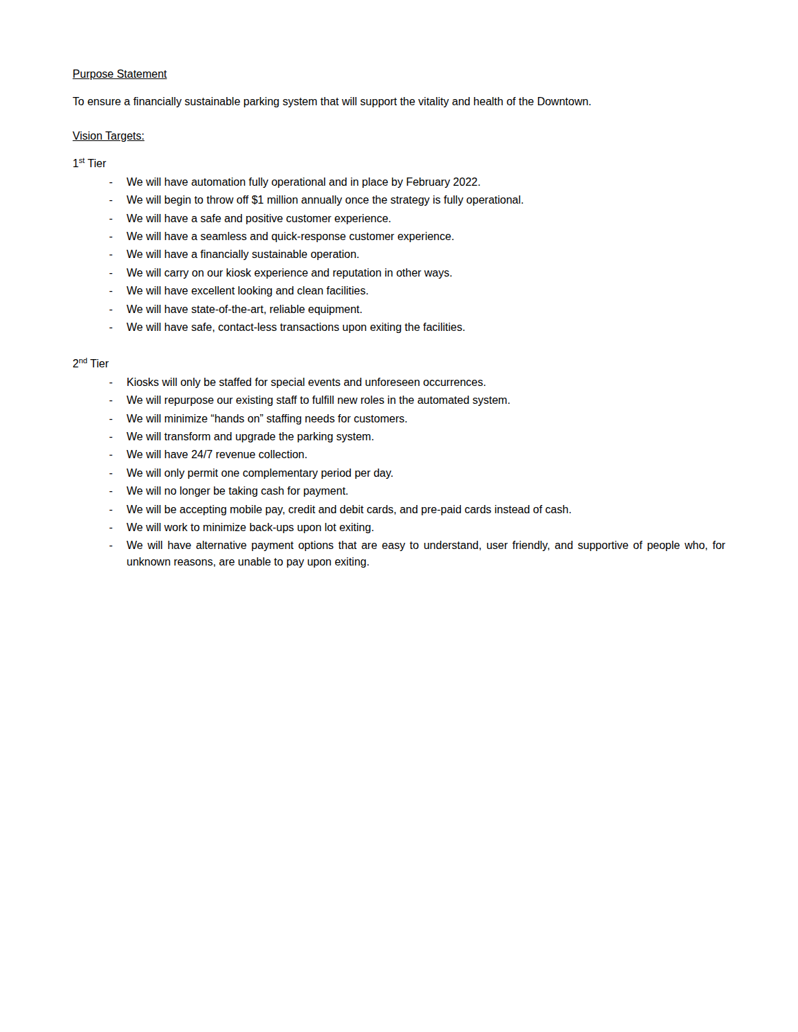Purpose Statement
To ensure a financially sustainable parking system that will support the vitality and health of the Downtown.
Vision Targets:
1st Tier
We will have automation fully operational and in place by February 2022.
We will begin to throw off $1 million annually once the strategy is fully operational.
We will have a safe and positive customer experience.
We will have a seamless and quick-response customer experience.
We will have a financially sustainable operation.
We will carry on our kiosk experience and reputation in other ways.
We will have excellent looking and clean facilities.
We will have state-of-the-art, reliable equipment.
We will have safe, contact-less transactions upon exiting the facilities.
2nd Tier
Kiosks will only be staffed for special events and unforeseen occurrences.
We will repurpose our existing staff to fulfill new roles in the automated system.
We will minimize “hands on” staffing needs for customers.
We will transform and upgrade the parking system.
We will have 24/7 revenue collection.
We will only permit one complementary period per day.
We will no longer be taking cash for payment.
We will be accepting mobile pay, credit and debit cards, and pre-paid cards instead of cash.
We will work to minimize back-ups upon lot exiting.
We will have alternative payment options that are easy to understand, user friendly, and supportive of people who, for unknown reasons, are unable to pay upon exiting.